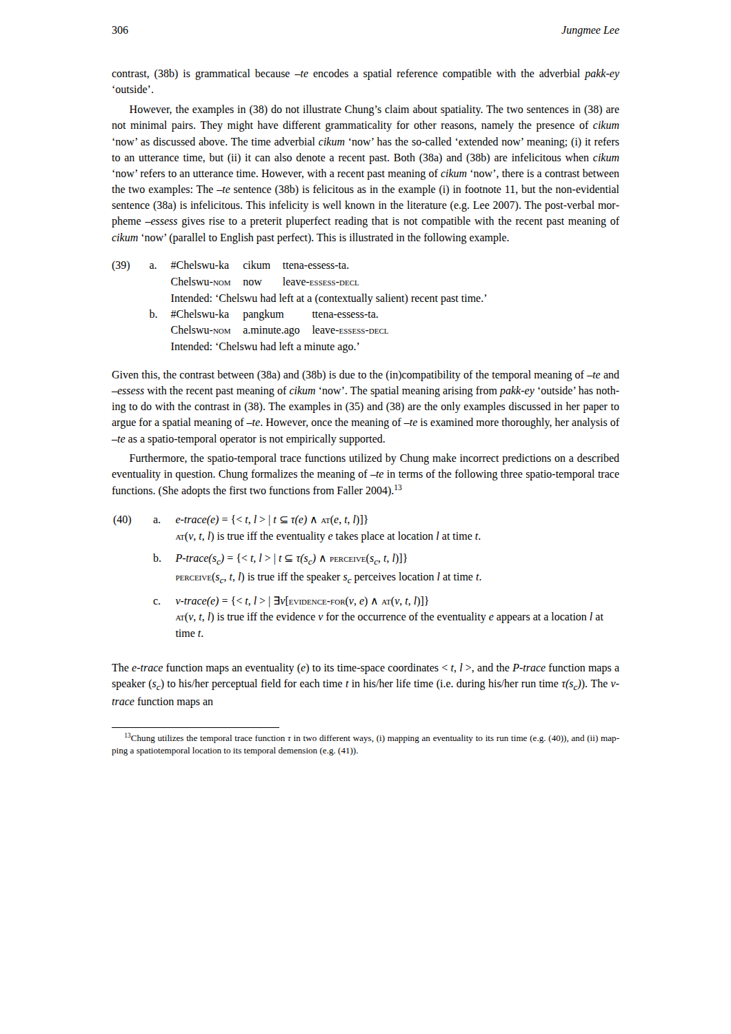306 Jungmee Lee
contrast, (38b) is grammatical because –te encodes a spatial reference compatible with the adverbial pakk-ey ‘outside’.
However, the examples in (38) do not illustrate Chung’s claim about spatiality. The two sentences in (38) are not minimal pairs. They might have different grammaticality for other reasons, namely the presence of cikum ‘now’ as discussed above. The time adverbial cikum ‘now’ has the so-called ‘extended now’ meaning; (i) it refers to an utterance time, but (ii) it can also denote a recent past. Both (38a) and (38b) are infelicitous when cikum ‘now’ refers to an utterance time. However, with a recent past meaning of cikum ‘now’, there is a contrast between the two examples: The –te sentence (38b) is felicitous as in the example (i) in footnote 11, but the non-evidential sentence (38a) is infelicitous. This infelicity is well known in the literature (e.g. Lee 2007). The post-verbal morpheme –essess gives rise to a preterit pluperfect reading that is not compatible with the recent past meaning of cikum ‘now’ (parallel to English past perfect). This is illustrated in the following example.
| (39) | a. | #Chelswu-ka Chelswu- nom cikum now ttena-essess-ta. leave- essess - decl |
| | | Intended: ‘Chelswu had left at a (contextually salient) recent past time.’ |
| | b. | #Chelswu-ka Chelswu- nom pangkum a.minute.ago ttena-essess-ta. leave- essess - decl |
| | | Intended: ‘Chelswu had left a minute ago.’ |
Given this, the contrast between (38a) and (38b) is due to the (in)compatibility of the temporal meaning of –te and –essess with the recent past meaning of cikum ‘now’. The spatial meaning arising from pakk-ey ‘outside’ has nothing to do with the contrast in (38). The examples in (35) and (38) are the only examples discussed in her paper to argue for a spatial meaning of –te. However, once the meaning of –te is examined more thoroughly, her analysis of –te as a spatio-temporal operator is not empirically supported.
Furthermore, the spatio-temporal trace functions utilized by Chung make incorrect predictions on a described eventuality in question. Chung formalizes the meaning of –te in terms of the following three spatio-temporal trace functions. (She adopts the first two functions from Faller 2004).13
| (40) | a. | e-trace(e) = {< t , l > / t ⊆ τ(e) ∧ at ( e , t , l )]} at ( v , t , l ) is true iff the eventuality e takes place at location l at time t . |
| | b. | P-trace(s c ) = {< t , l > / t ⊆ τ(s c ) ∧ perceive ( s c , t , l )]} perceive ( s c , t , l ) is true iff the speaker s c perceives location l at time t . |
| | c. | v-trace(e) = {< t , l > / ∃ v [ evidence-for ( v , e ) ∧ at ( v , t , l )]} at ( v , t , l ) is true iff the evidence v for the occurrence of the eventuality e appears at a location l at time t . |
The e-trace function maps an eventuality (e) to its time-space coordinates < t, l >, and the P-trace function maps a speaker (sc) to his/her perceptual field for each time t in his/her life time (i.e. during his/her run time τ(sc)). The v-trace function maps an
13Chung utilizes the temporal trace function τ in two different ways, (i) mapping an eventuality to its run time (e.g. (40)), and (ii) mapping a spatiotemporal location to its temporal demension (e.g. (41)).